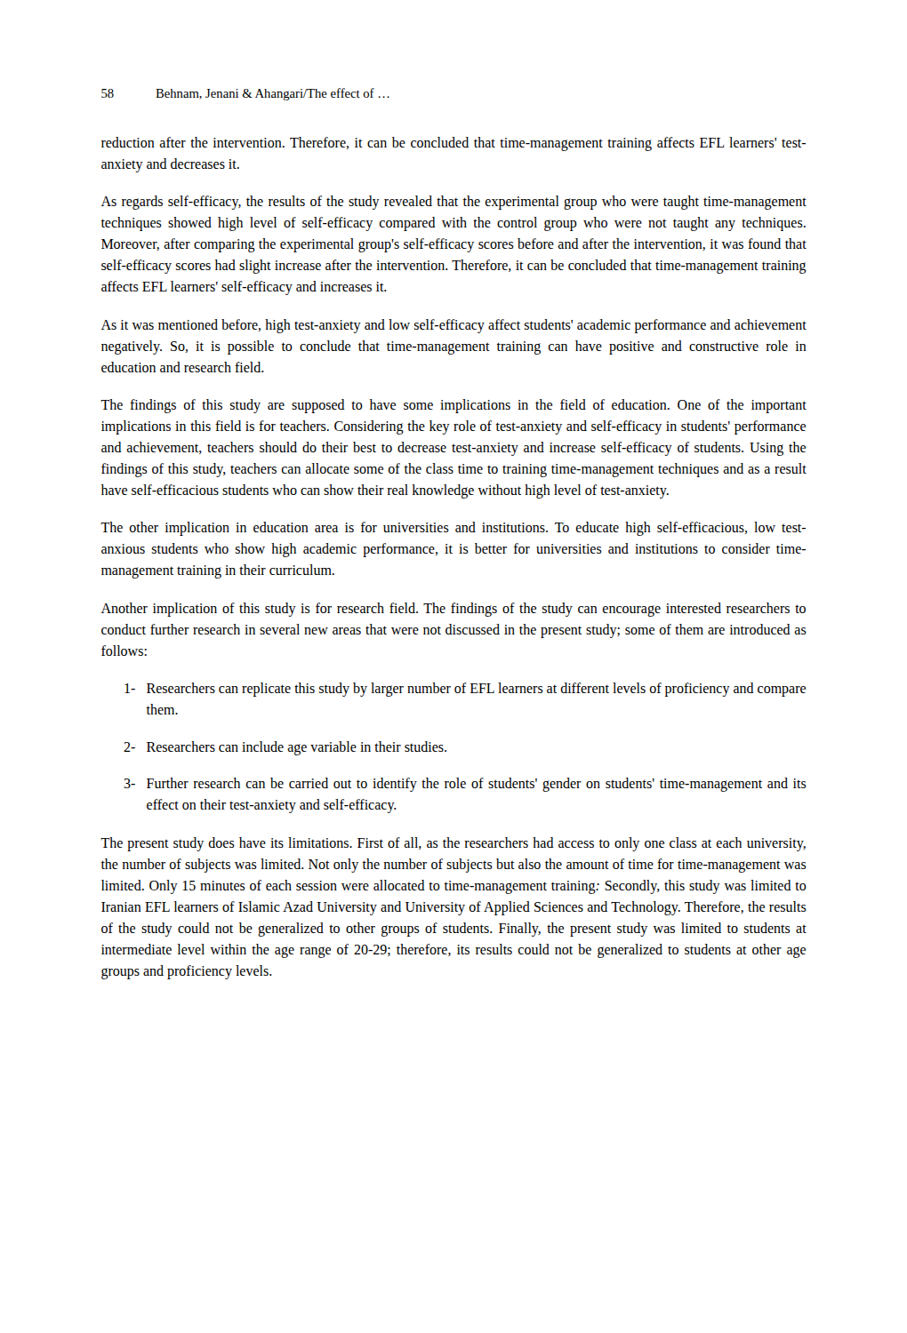58 Behnam, Jenani & Ahangari/The effect of …
reduction after the intervention. Therefore, it can be concluded that time-management training affects EFL learners' test-anxiety and decreases it.
As regards self-efficacy, the results of the study revealed that the experimental group who were taught time-management techniques showed high level of self-efficacy compared with the control group who were not taught any techniques. Moreover, after comparing the experimental group's self-efficacy scores before and after the intervention, it was found that self-efficacy scores had slight increase after the intervention. Therefore, it can be concluded that time-management training affects EFL learners' self-efficacy and increases it.
As it was mentioned before, high test-anxiety and low self-efficacy affect students' academic performance and achievement negatively. So, it is possible to conclude that time-management training can have positive and constructive role in education and research field.
The findings of this study are supposed to have some implications in the field of education. One of the important implications in this field is for teachers. Considering the key role of test-anxiety and self-efficacy in students' performance and achievement, teachers should do their best to decrease test-anxiety and increase self-efficacy of students. Using the findings of this study, teachers can allocate some of the class time to training time-management techniques and as a result have self-efficacious students who can show their real knowledge without high level of test-anxiety.
The other implication in education area is for universities and institutions. To educate high self-efficacious, low test-anxious students who show high academic performance, it is better for universities and institutions to consider time-management training in their curriculum.
Another implication of this study is for research field. The findings of the study can encourage interested researchers to conduct further research in several new areas that were not discussed in the present study; some of them are introduced as follows:
1-Researchers can replicate this study by larger number of EFL learners at different levels of proficiency and compare them.
2-Researchers can include age variable in their studies.
3-Further research can be carried out to identify the role of students' gender on students' time-management and its effect on their test-anxiety and self-efficacy.
The present study does have its limitations. First of all, as the researchers had access to only one class at each university, the number of subjects was limited. Not only the number of subjects but also the amount of time for time-management was limited. Only 15 minutes of each session were allocated to time-management training: Secondly, this study was limited to Iranian EFL learners of Islamic Azad University and University of Applied Sciences and Technology. Therefore, the results of the study could not be generalized to other groups of students. Finally, the present study was limited to students at intermediate level within the age range of 20-29; therefore, its results could not be generalized to students at other age groups and proficiency levels.